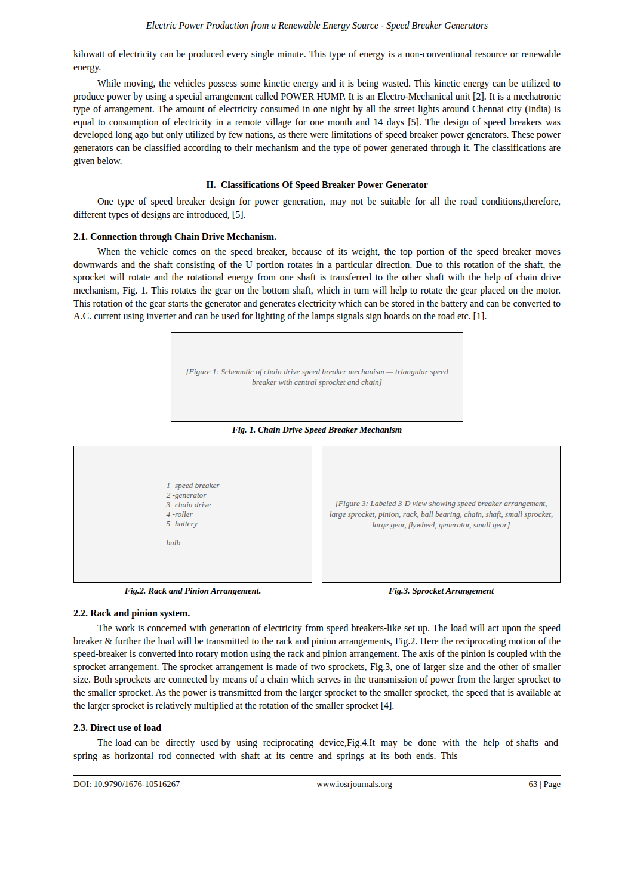Electric Power Production from a Renewable Energy Source - Speed Breaker Generators
kilowatt of electricity can be produced every single minute. This type of energy is a non-conventional resource or renewable energy.
While moving, the vehicles possess some kinetic energy and it is being wasted. This kinetic energy can be utilized to produce power by using a special arrangement called POWER HUMP. It is an Electro-Mechanical unit [2]. It is a mechatronic type of arrangement. The amount of electricity consumed in one night by all the street lights around Chennai city (India) is equal to consumption of electricity in a remote village for one month and 14 days [5]. The design of speed breakers was developed long ago but only utilized by few nations, as there were limitations of speed breaker power generators. These power generators can be classified according to their mechanism and the type of power generated through it. The classifications are given below.
II. Classifications Of Speed Breaker Power Generator
One type of speed breaker design for power generation, may not be suitable for all the road conditions,therefore, different types of designs are introduced, [5].
2.1. Connection through Chain Drive Mechanism.
When the vehicle comes on the speed breaker, because of its weight, the top portion of the speed breaker moves downwards and the shaft consisting of the U portion rotates in a particular direction. Due to this rotation of the shaft, the sprocket will rotate and the rotational energy from one shaft is transferred to the other shaft with the help of chain drive mechanism, Fig. 1. This rotates the gear on the bottom shaft, which in turn will help to rotate the gear placed on the motor. This rotation of the gear starts the generator and generates electricity which can be stored in the battery and can be converted to A.C. current using inverter and can be used for lighting of the lamps signals sign boards on the road etc. [1].
[Figure 1: Schematic of chain drive speed breaker mechanism — triangular speed breaker with central sprocket and chain]
Fig. 1. Chain Drive Speed Breaker Mechanism
1- speed breaker
2 -generator
3 -chain drive
4 -roller
5 -battery
bulb
Fig.2. Rack and Pinion Arrangement.
[Figure 3: Labeled 3-D view showing speed breaker arrangement, large sprocket, pinion, rack, ball bearing, chain, shaft, small sprocket, large gear, flywheel, generator, small gear]
Fig.3. Sprocket Arrangement
2.2. Rack and pinion system.
The work is concerned with generation of electricity from speed breakers-like set up. The load will act upon the speed breaker & further the load will be transmitted to the rack and pinion arrangements, Fig.2. Here the reciprocating motion of the speed-breaker is converted into rotary motion using the rack and pinion arrangement. The axis of the pinion is coupled with the sprocket arrangement. The sprocket arrangement is made of two sprockets, Fig.3, one of larger size and the other of smaller size. Both sprockets are connected by means of a chain which serves in the transmission of power from the larger sprocket to the smaller sprocket. As the power is transmitted from the larger sprocket to the smaller sprocket, the speed that is available at the larger sprocket is relatively multiplied at the rotation of the smaller sprocket [4].
2.3. Direct use of load
The load can be directly used by using reciprocating device,Fig.4.It may be done with the help of shafts and spring as horizontal rod connected with shaft at its centre and springs at its both ends. This
DOI: 10.9790/1676-10516267 www.iosrjournals.org 63 | Page